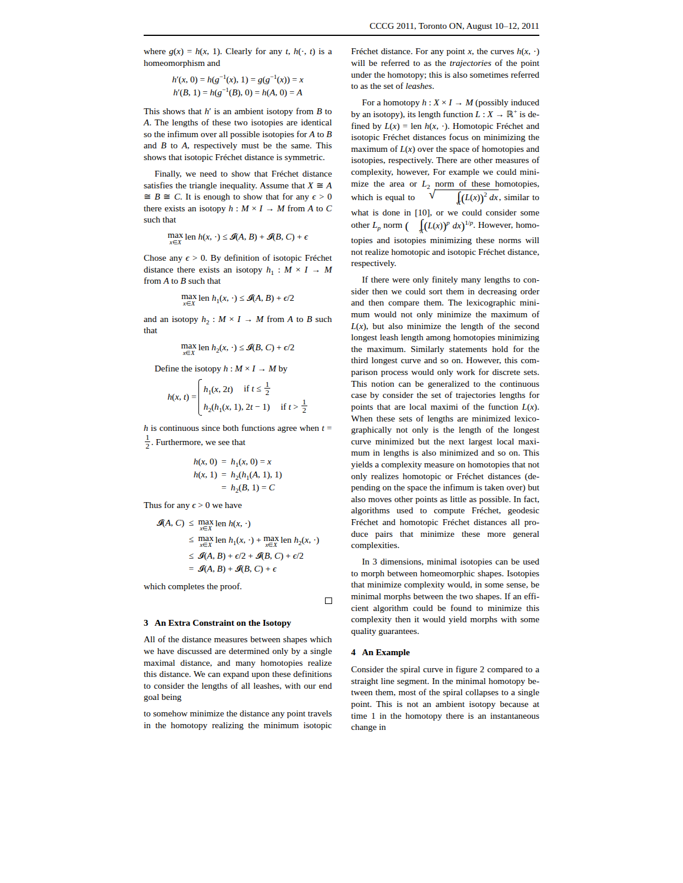CCCG 2011, Toronto ON, August 10–12, 2011
where g(x) = h(x, 1). Clearly for any t, h(·, t) is a homeomorphism and
h′(x, 0) = h(g−1(x), 1) = g(g−1(x)) = x
h′(B, 1) = h(g−1(B), 0) = h(A, 0) = A
This shows that h′ is an ambient isotopy from B to A. The lengths of these two isotopies are identical so the infimum over all possible isotopies for A to B and B to A, respectively must be the same. This shows that isotopic Fréchet distance is symmetric.
Finally, we need to show that Fréchet distance satisfies the triangle inequality. Assume that X ≅ A ≅ B ≅ C. It is enough to show that for any ϵ > 0 there exists an isotopy h : M × I → M from A to C such that
max x∈X len h(x, ·) ≤ 𝓘(A, B) + 𝓘(B, C) + ϵ
Chose any ϵ > 0. By definition of isotopic Fréchet distance there exists an isotopy h1 : M × I → M from A to B such that
max x∈X len h1(x, ·) ≤ 𝓘(A, B) + ϵ/2
and an isotopy h2 : M × I → M from A to B such that
max x∈X len h2(x, ·) ≤ 𝓘(B, C) + ϵ/2
Define the isotopy h : M × I → M by
h(x, t) = h1(x, 2t)if t ≤ 12 h2(h1(x, 1), 2t − 1)if t > 12
h is continuous since both functions agree when t = 12. Furthermore, we see that
h(x, 0)
=
h1(x, 0) = x
h(x, 1)
=
h2(h1(A, 1), 1)
=
h2(B, 1) = C
Thus for any ϵ > 0 we have
𝓘(A, C)
≤
max x∈X len h(x, ·)
≤
max x∈X len h1(x, ·) + max x∈X len h2(x, ·)
≤
𝓘(A, B) + ϵ/2 + 𝓘(B, C) + ϵ/2
=
𝓘(A, B) + 𝓘(B, C) + ϵ
which completes the proof.
3 An Extra Constraint on the Isotopy
All of the distance measures between shapes which we have discussed are determined only by a single maximal distance, and many homotopies realize this distance. We can expand upon these definitions to consider the lengths of all leashes, with our end goal being
to somehow minimize the distance any point travels in the homotopy realizing the minimum isotopic Fréchet distance. For any point x, the curves h(x, ·) will be referred to as the trajectories of the point under the homotopy; this is also sometimes referred to as the set of leashes.
For a homotopy h : X × I → M (possibly induced by an isotopy), its length function L : X → ℝ+ is defined by L(x) = len h(x, ·). Homotopic Fréchet and isotopic Fréchet distances focus on minimizing the maximum of L(x) over the space of homotopies and isotopies, respectively. There are other measures of complexity, however, For example we could minimize the area or L2 norm of these homotopies, which is equal to ∫X(L(x))2 dx, similar to what is done in [10], or we could consider some other Lp norm (∫X(L(x))p dx)1/p. However, homotopies and isotopies minimizing these norms will not realize homotopic and isotopic Fréchet distance, respectively.
If there were only finitely many lengths to consider then we could sort them in decreasing order and then compare them. The lexicographic minimum would not only minimize the maximum of L(x), but also minimize the length of the second longest leash length among homotopies minimizing the maximum. Similarly statements hold for the third longest curve and so on. However, this comparison process would only work for discrete sets. This notion can be generalized to the continuous case by consider the set of trajectories lengths for points that are local maximi of the function L(x). When these sets of lengths are minimized lexicographically not only is the length of the longest curve minimized but the next largest local maximum in lengths is also minimized and so on. This yields a complexity measure on homotopies that not only realizes homotopic or Fréchet distances (depending on the space the infimum is taken over) but also moves other points as little as possible. In fact, algorithms used to compute Fréchet, geodesic Fréchet and homotopic Fréchet distances all produce pairs that minimize these more general complexities.
In 3 dimensions, minimal isotopies can be used to morph between homeomorphic shapes. Isotopies that minimize complexity would, in some sense, be minimal morphs between the two shapes. If an efficient algorithm could be found to minimize this complexity then it would yield morphs with some quality guarantees.
4 An Example
Consider the spiral curve in figure 2 compared to a straight line segment. In the minimal homotopy between them, most of the spiral collapses to a single point. This is not an ambient isotopy because at time 1 in the homotopy there is an instantaneous change in